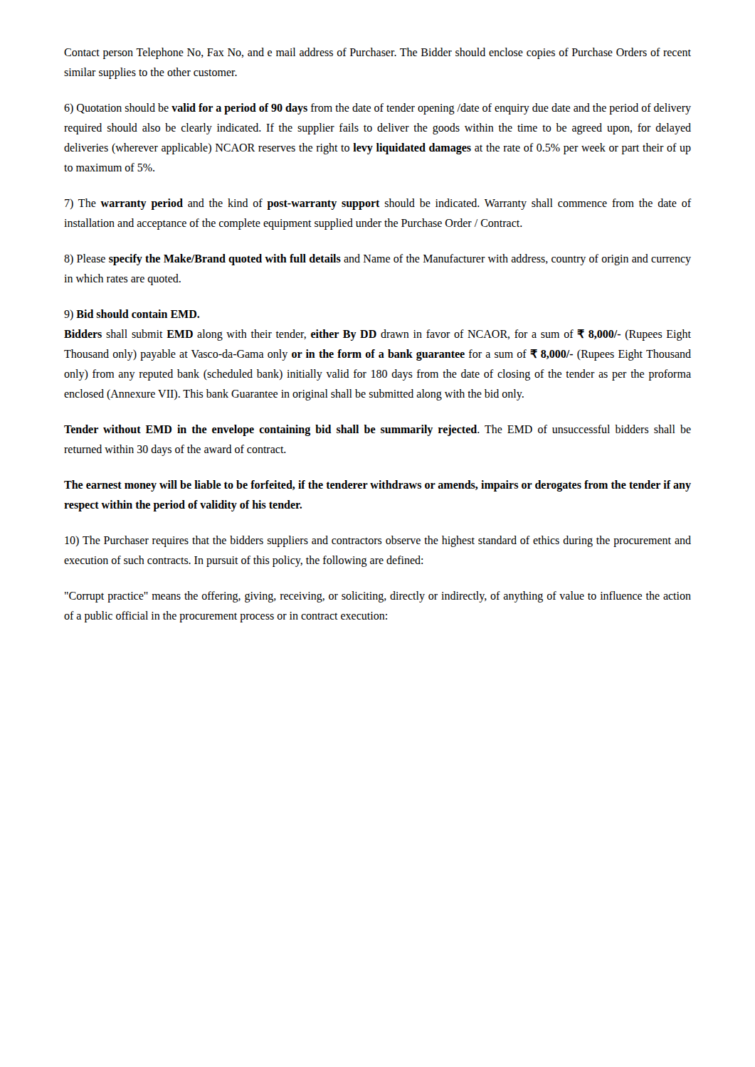Contact person Telephone No, Fax No, and e mail address of Purchaser. The Bidder should enclose copies of Purchase Orders of recent similar supplies to the other customer.
6) Quotation should be valid for a period of 90 days from the date of tender opening /date of enquiry due date and the period of delivery required should also be clearly indicated. If the supplier fails to deliver the goods within the time to be agreed upon, for delayed deliveries (wherever applicable) NCAOR reserves the right to levy liquidated damages at the rate of 0.5% per week or part their of up to maximum of 5%.
7) The warranty period and the kind of post-warranty support should be indicated. Warranty shall commence from the date of installation and acceptance of the complete equipment supplied under the Purchase Order / Contract.
8) Please specify the Make/Brand quoted with full details and Name of the Manufacturer with address, country of origin and currency in which rates are quoted.
9) Bid should contain EMD.
Bidders shall submit EMD along with their tender, either By DD drawn in favor of NCAOR, for a sum of ₹ 8,000/- (Rupees Eight Thousand only) payable at Vasco-da-Gama only or in the form of a bank guarantee for a sum of ₹ 8,000/- (Rupees Eight Thousand only) from any reputed bank (scheduled bank) initially valid for 180 days from the date of closing of the tender as per the proforma enclosed (Annexure VII). This bank Guarantee in original shall be submitted along with the bid only.
Tender without EMD in the envelope containing bid shall be summarily rejected. The EMD of unsuccessful bidders shall be returned within 30 days of the award of contract.
The earnest money will be liable to be forfeited, if the tenderer withdraws or amends, impairs or derogates from the tender if any respect within the period of validity of his tender.
10) The Purchaser requires that the bidders suppliers and contractors observe the highest standard of ethics during the procurement and execution of such contracts. In pursuit of this policy, the following are defined:
"Corrupt practice" means the offering, giving, receiving, or soliciting, directly or indirectly, of anything of value to influence the action of a public official in the procurement process or in contract execution: